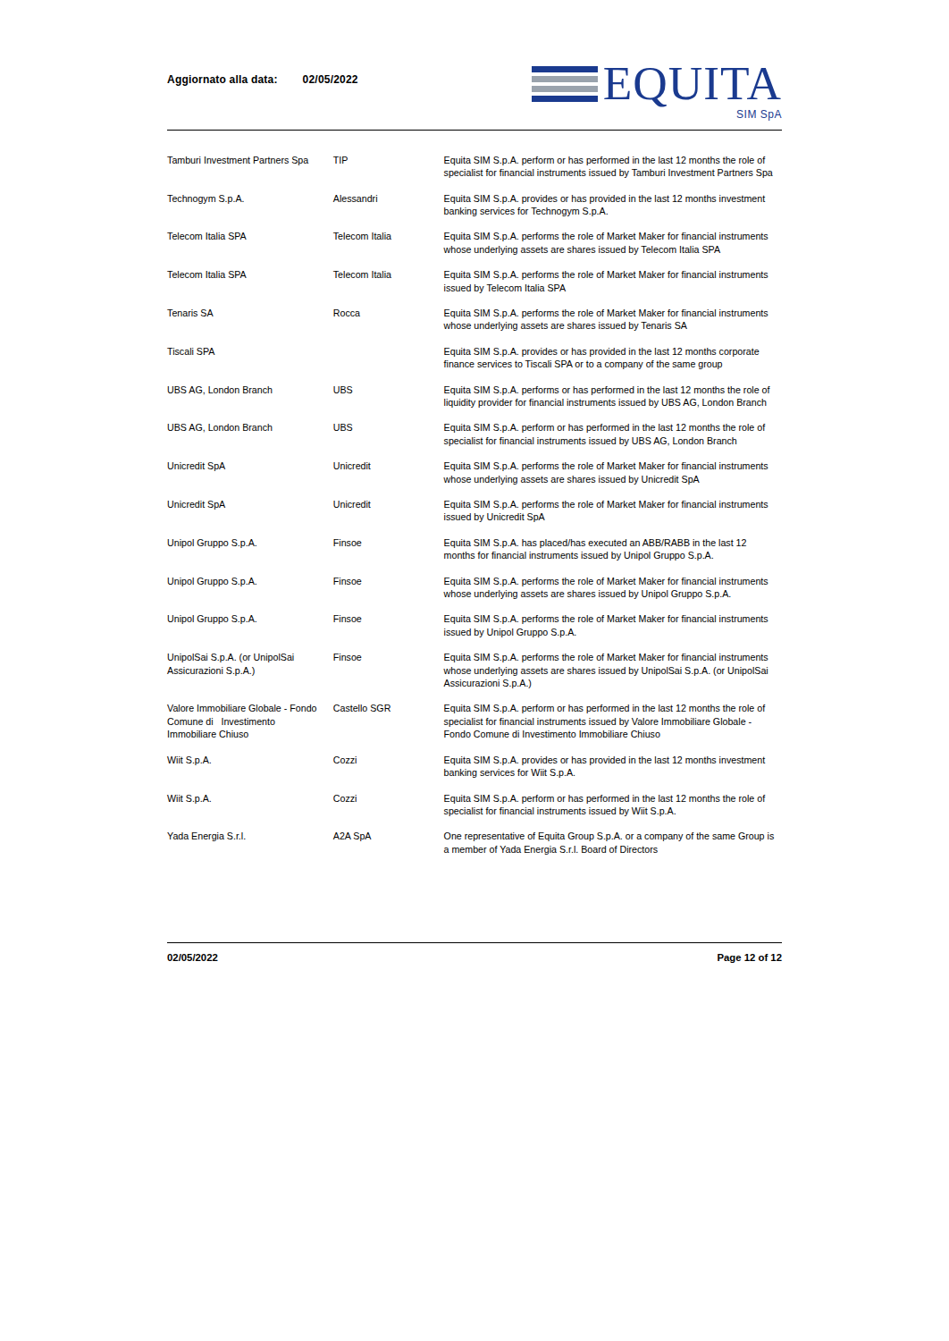Aggiornato alla data:02/05/2022
EQUITA
SIM SpA
| Tamburi Investment Partners Spa | TIP | Equita SIM S.p.A. perform or has performed in the last 12 months the role of specialist for financial instruments issued by Tamburi Investment Partners Spa |
| Technogym S.p.A. | Alessandri | Equita SIM S.p.A. provides or has provided in the last 12 months investment banking services for Technogym S.p.A. |
| Telecom Italia SPA | Telecom Italia | Equita SIM S.p.A. performs the role of Market Maker for financial instruments whose underlying assets are shares issued by Telecom Italia SPA |
| Telecom Italia SPA | Telecom Italia | Equita SIM S.p.A. performs the role of Market Maker for financial instruments issued by Telecom Italia SPA |
| Tenaris SA | Rocca | Equita SIM S.p.A. performs the role of Market Maker for financial instruments whose underlying assets are shares issued by Tenaris SA |
| Tiscali SPA | | Equita SIM S.p.A. provides or has provided in the last 12 months corporate finance services to Tiscali SPA or to a company of the same group |
| UBS AG, London Branch | UBS | Equita SIM S.p.A. performs or has performed in the last 12 months the role of liquidity provider for financial instruments issued by UBS AG, London Branch |
| UBS AG, London Branch | UBS | Equita SIM S.p.A. perform or has performed in the last 12 months the role of specialist for financial instruments issued by UBS AG, London Branch |
| Unicredit SpA | Unicredit | Equita SIM S.p.A. performs the role of Market Maker for financial instruments whose underlying assets are shares issued by Unicredit SpA |
| Unicredit SpA | Unicredit | Equita SIM S.p.A. performs the role of Market Maker for financial instruments issued by Unicredit SpA |
| Unipol Gruppo S.p.A. | Finsoe | Equita SIM S.p.A. has placed/has executed an ABB/RABB in the last 12 months for financial instruments issued by Unipol Gruppo S.p.A. |
| Unipol Gruppo S.p.A. | Finsoe | Equita SIM S.p.A. performs the role of Market Maker for financial instruments whose underlying assets are shares issued by Unipol Gruppo S.p.A. |
| Unipol Gruppo S.p.A. | Finsoe | Equita SIM S.p.A. performs the role of Market Maker for financial instruments issued by Unipol Gruppo S.p.A. |
| UnipolSai S.p.A. (or UnipolSai Assicurazioni S.p.A.) | Finsoe | Equita SIM S.p.A. performs the role of Market Maker for financial instruments whose underlying assets are shares issued by UnipolSai S.p.A. (or UnipolSai Assicurazioni S.p.A.) |
| Valore Immobiliare Globale - Fondo Comune di Investimento Immobiliare Chiuso | Castello SGR | Equita SIM S.p.A. perform or has performed in the last 12 months the role of specialist for financial instruments issued by Valore Immobiliare Globale - Fondo Comune di Investimento Immobiliare Chiuso |
| Wiit S.p.A. | Cozzi | Equita SIM S.p.A. provides or has provided in the last 12 months investment banking services for Wiit S.p.A. |
| Wiit S.p.A. | Cozzi | Equita SIM S.p.A. perform or has performed in the last 12 months the role of specialist for financial instruments issued by Wiit S.p.A. |
| Yada Energia S.r.l. | A2A SpA | One representative of Equita Group S.p.A. or a company of the same Group is a member of Yada Energia S.r.l. Board of Directors |
02/05/2022
Page 12 of 12